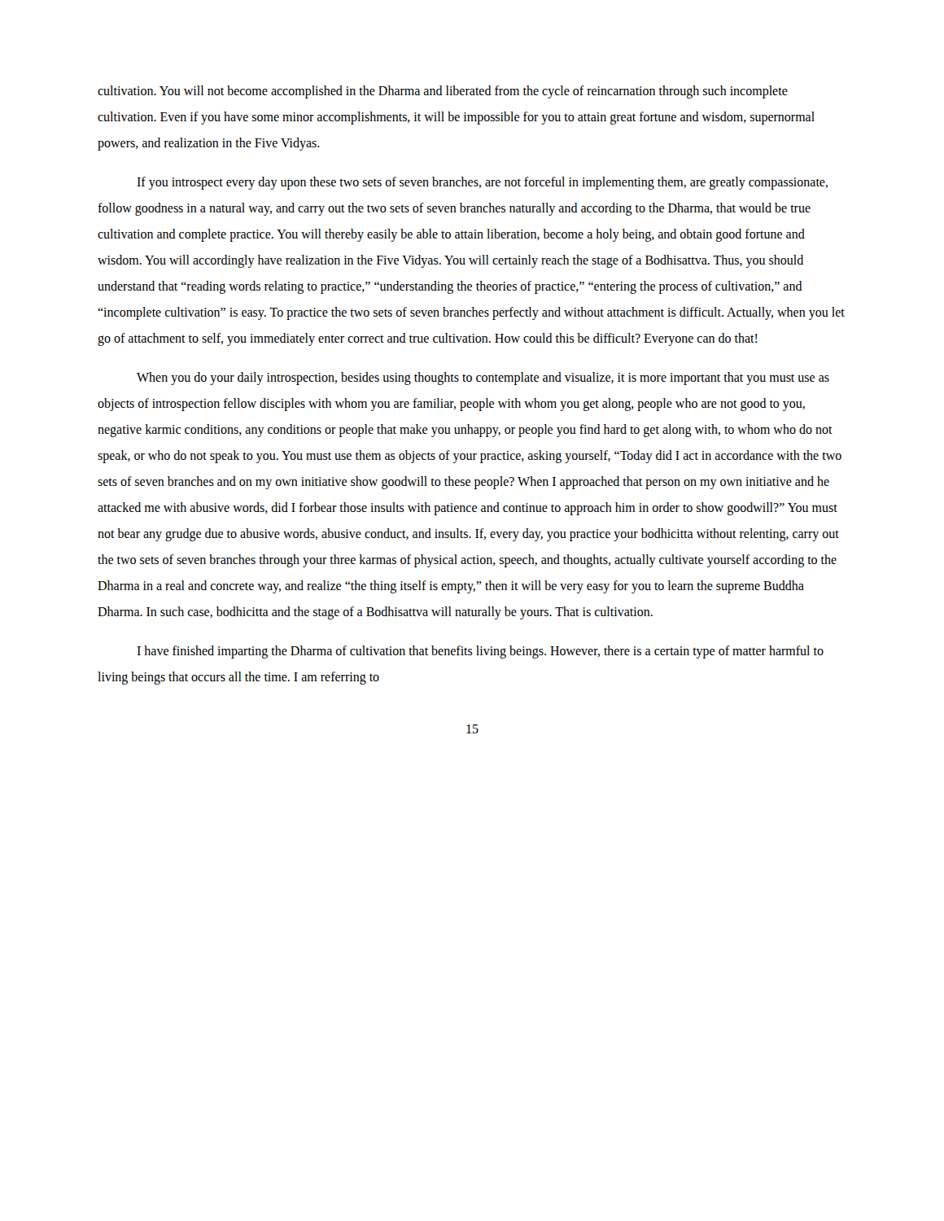cultivation. You will not become accomplished in the Dharma and liberated from the cycle of reincarnation through such incomplete cultivation. Even if you have some minor accomplishments, it will be impossible for you to attain great fortune and wisdom, supernormal powers, and realization in the Five Vidyas.
If you introspect every day upon these two sets of seven branches, are not forceful in implementing them, are greatly compassionate, follow goodness in a natural way, and carry out the two sets of seven branches naturally and according to the Dharma, that would be true cultivation and complete practice. You will thereby easily be able to attain liberation, become a holy being, and obtain good fortune and wisdom. You will accordingly have realization in the Five Vidyas. You will certainly reach the stage of a Bodhisattva. Thus, you should understand that “reading words relating to practice,” “understanding the theories of practice,” “entering the process of cultivation,” and “incomplete cultivation” is easy. To practice the two sets of seven branches perfectly and without attachment is difficult. Actually, when you let go of attachment to self, you immediately enter correct and true cultivation. How could this be difficult? Everyone can do that!
When you do your daily introspection, besides using thoughts to contemplate and visualize, it is more important that you must use as objects of introspection fellow disciples with whom you are familiar, people with whom you get along, people who are not good to you, negative karmic conditions, any conditions or people that make you unhappy, or people you find hard to get along with, to whom who do not speak, or who do not speak to you. You must use them as objects of your practice, asking yourself, “Today did I act in accordance with the two sets of seven branches and on my own initiative show goodwill to these people? When I approached that person on my own initiative and he attacked me with abusive words, did I forbear those insults with patience and continue to approach him in order to show goodwill?” You must not bear any grudge due to abusive words, abusive conduct, and insults. If, every day, you practice your bodhicitta without relenting, carry out the two sets of seven branches through your three karmas of physical action, speech, and thoughts, actually cultivate yourself according to the Dharma in a real and concrete way, and realize “the thing itself is empty,” then it will be very easy for you to learn the supreme Buddha Dharma. In such case, bodhicitta and the stage of a Bodhisattva will naturally be yours. That is cultivation.
I have finished imparting the Dharma of cultivation that benefits living beings. However, there is a certain type of matter harmful to living beings that occurs all the time. I am referring to
15